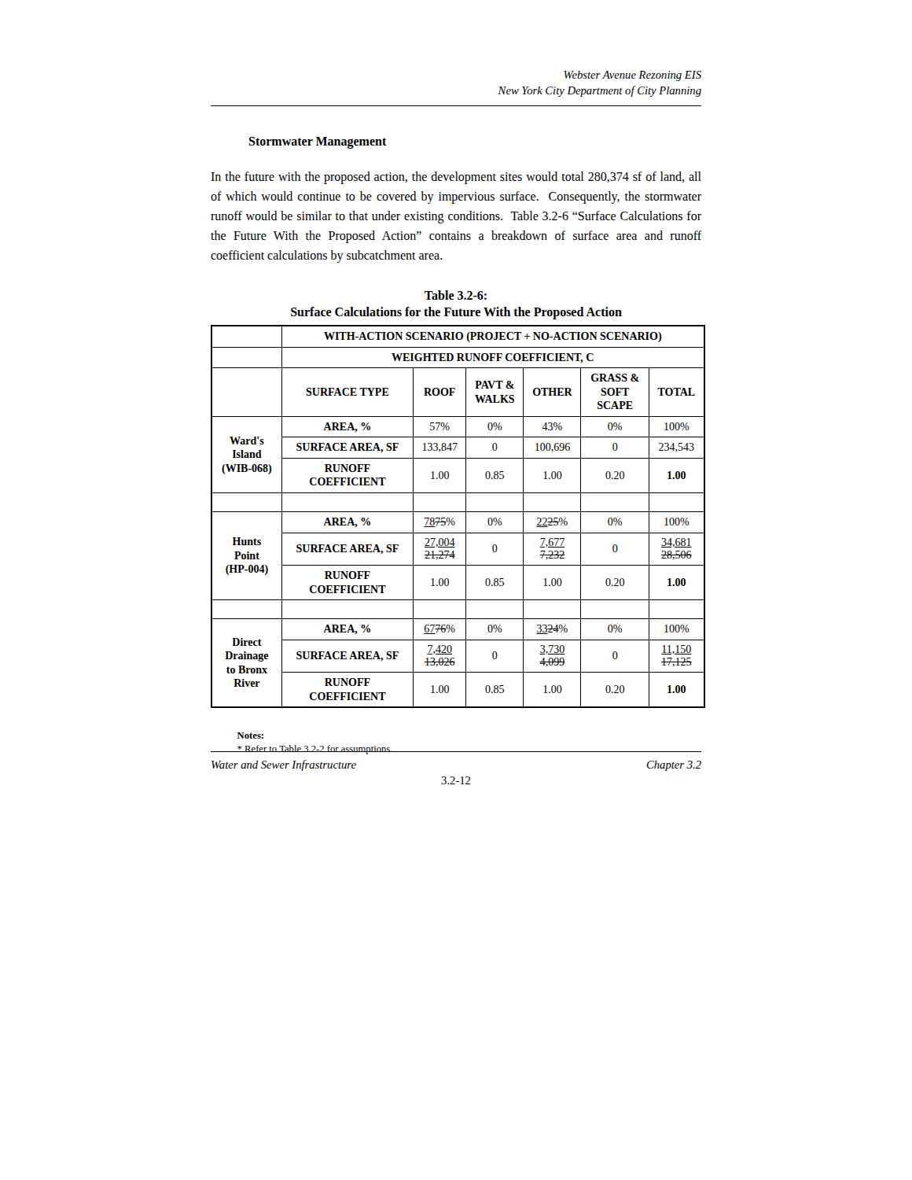Webster Avenue Rezoning EIS
New York City Department of City Planning
Stormwater Management
In the future with the proposed action, the development sites would total 280,374 sf of land, all of which would continue to be covered by impervious surface. Consequently, the stormwater runoff would be similar to that under existing conditions. Table 3.2-6 “Surface Calculations for the Future With the Proposed Action” contains a breakdown of surface area and runoff coefficient calculations by subcatchment area.
Table 3.2-6:
Surface Calculations for the Future With the Proposed Action
| | WITH-ACTION SCENARIO (PROJECT + NO-ACTION SCENARIO) |
| | WEIGHTED RUNOFF COEFFICIENT, C |
| | SURFACE TYPE | ROOF | PAVT & WALKS | OTHER | GRASS & SOFT SCAPE | TOTAL |
| Ward's Island (WIB-068) | AREA, % | 57% | 0% | 43% | 0% | 100% |
| SURFACE AREA, SF | 133,847 | 0 | 100,696 | 0 | 234,543 |
| RUNOFF COEFFICIENT | 1.00 | 0.85 | 1.00 | 0.20 | 1.00 |
| Hunts Point (HP-004) | AREA, % | 78 75 % | 0% | 22 25 % | 0% | 100% |
| SURFACE AREA, SF | 27,004 21,274 | 0 | 7,677 7,232 | 0 | 34,681 28,506 |
| RUNOFF COEFFICIENT | 1.00 | 0.85 | 1.00 | 0.20 | 1.00 |
| Direct Drainage to Bronx River | AREA, % | 67 76 % | 0% | 33 24 % | 0% | 100% |
| SURFACE AREA, SF | 7,420 13,026 | 0 | 3,730 4,099 | 0 | 11,150 17,125 |
| RUNOFF COEFFICIENT | 1.00 | 0.85 | 1.00 | 0.20 | 1.00 |
Notes:
* Refer to Table 3.2-2 for assumptions.
Water and Sewer Infrastructure Chapter 3.2
3.2-12